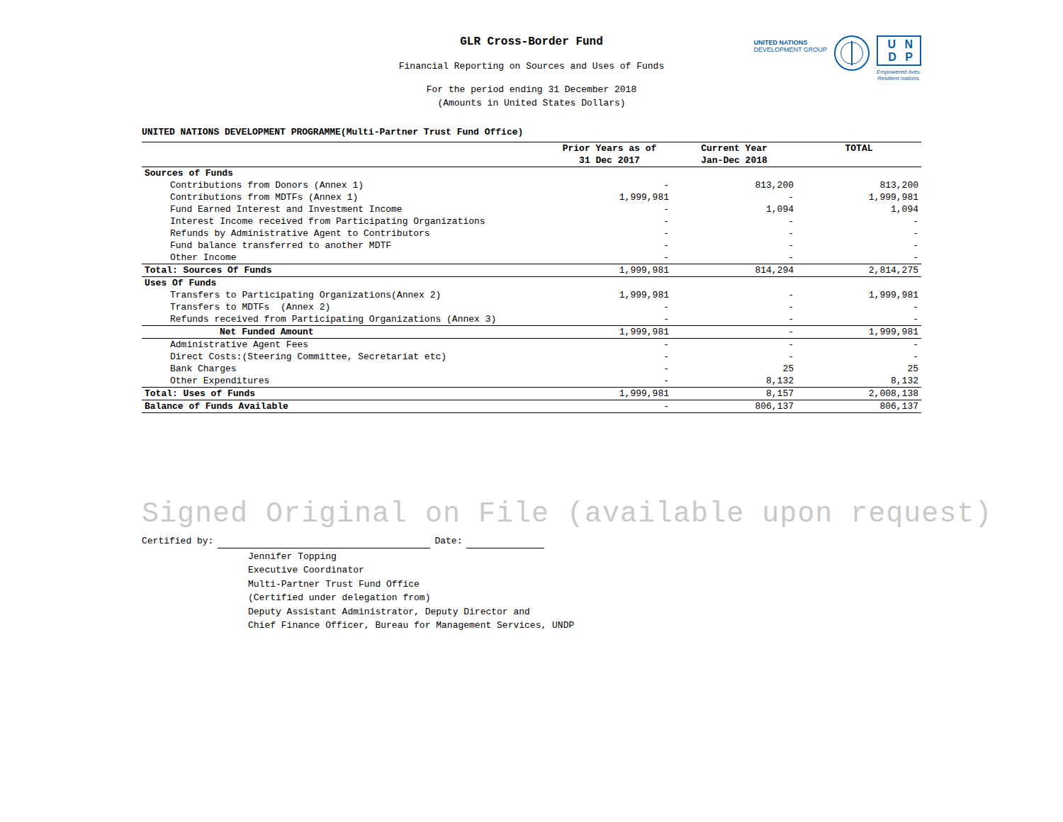UNITED NATIONS
DEVELOPMENT GROUP
U N
D P
Empowered lives.
Resilient nations.
GLR Cross-Border Fund
Financial Reporting on Sources and Uses of Funds
For the period ending 31 December 2018
(Amounts in United States Dollars)
UNITED NATIONS DEVELOPMENT PROGRAMME(Multi-Partner Trust Fund Office)
| | Prior Years as of | Current Year | TOTAL |
| --- | --- | --- | --- |
| | 31 Dec 2017 | Jan-Dec 2018 | |
| Sources of Funds | | | |
| Contributions from Donors (Annex 1) | - | 813,200 | 813,200 |
| Contributions from MDTFs (Annex 1) | 1,999,981 | - | 1,999,981 |
| Fund Earned Interest and Investment Income | - | 1,094 | 1,094 |
| Interest Income received from Participating Organizations | - | - | - |
| Refunds by Administrative Agent to Contributors | - | - | - |
| Fund balance transferred to another MDTF | - | - | - |
| Other Income | - | - | - |
| Total: Sources Of Funds | 1,999,981 | 814,294 | 2,814,275 |
| Uses Of Funds | | | |
| Transfers to Participating Organizations(Annex 2) | 1,999,981 | - | 1,999,981 |
| Transfers to MDTFs (Annex 2) | - | - | - |
| Refunds received from Participating Organizations (Annex 3) | - | - | - |
| Net Funded Amount | 1,999,981 | - | 1,999,981 |
| Administrative Agent Fees | - | - | - |
| Direct Costs:(Steering Committee, Secretariat etc) | - | - | - |
| Bank Charges | - | 25 | 25 |
| Other Expenditures | - | 8,132 | 8,132 |
| Total: Uses of Funds | 1,999,981 | 8,157 | 2,008,138 |
| Balance of Funds Available | - | 806,137 | 806,137 |
Signed Original on File (available upon request)
Certified by: Date:
Jennifer Topping
Executive Coordinator
Multi-Partner Trust Fund Office
(Certified under delegation from)
Deputy Assistant Administrator, Deputy Director and
Chief Finance Officer, Bureau for Management Services, UNDP